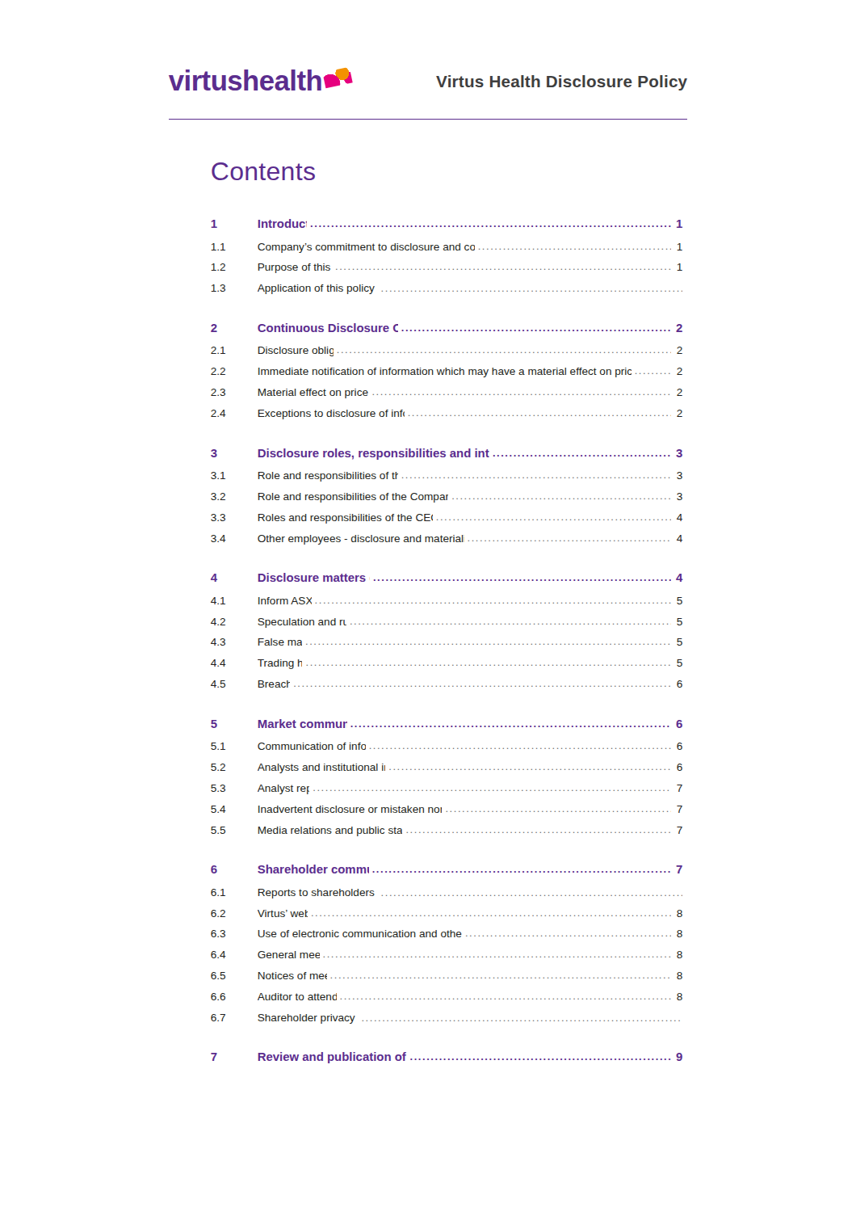virtus health
Virtus Health Disclosure Policy
Contents
1 Introduction ........................................................................................................................... 1
1.1 Company’s commitment to disclosure and communication ............................................................ 1
1.2 Purpose of this policy ................................................................................................................. 1
1.3 Application of this policy .............................................................................................................. 1
2 Continuous Disclosure Obligations ............................................................................................. 2
2.1 Disclosure obligations ................................................................................................................. 2
2.2 Immediate notification of information which may have a material effect on price or value .......... 2
2.3 Material effect on price or value ................................................................................................... 2
2.4 Exceptions to disclosure of information ................................................................................. 2
3 Disclosure roles, responsibilities and internal procedures ............................................................. 3
3.1 Role and responsibilities of the Board .................................................................................... 3
3.2 Role and responsibilities of the Company Secretary ..................................................................... 3
3.3 Roles and responsibilities of the CEO and CFO .......................................................................... 4
3.4 Other employees - disclosure and materiality guidelines ................................................................ 4
4 Disclosure matters generally ......................................................................................................... 4
4.1 Inform ASX first ......................................................................................................................... 5
4.2 Speculation and rumours .......................................................................................................... 5
4.3 False market ............................................................................................................................. 5
4.4 Trading halts ........................................................................................................................... 5
4.5 Breaches ................................................................................................................................. 6
5 Market communication ................................................................................................................. 6
5.1 Communication of information .................................................................................................. 6
5.2 Analysts and institutional investors ......................................................................................... 6
5.3 Analyst reports ......................................................................................................................... 7
5.4 Inadvertent disclosure or mistaken non-disclosure ....................................................................... 7
5.5 Media relations and public statements ................................................................................. 7
6 Shareholder communication ......................................................................................................... 7
6.1 Reports to shareholders .............................................................................................................. 7
6.2 Virtus’ website ......................................................................................................................... 8
6.3 Use of electronic communication and other technology ................................................................ 8
6.4 General meetings ..................................................................................................................... 8
6.5 Notices of meetings .................................................................................................................. 8
6.6 Auditor to attend AGM ............................................................................................................. 8
6.7 Shareholder privacy .................................................................................................................. 8
7 Review and publication of this policy ......................................................................................... 9